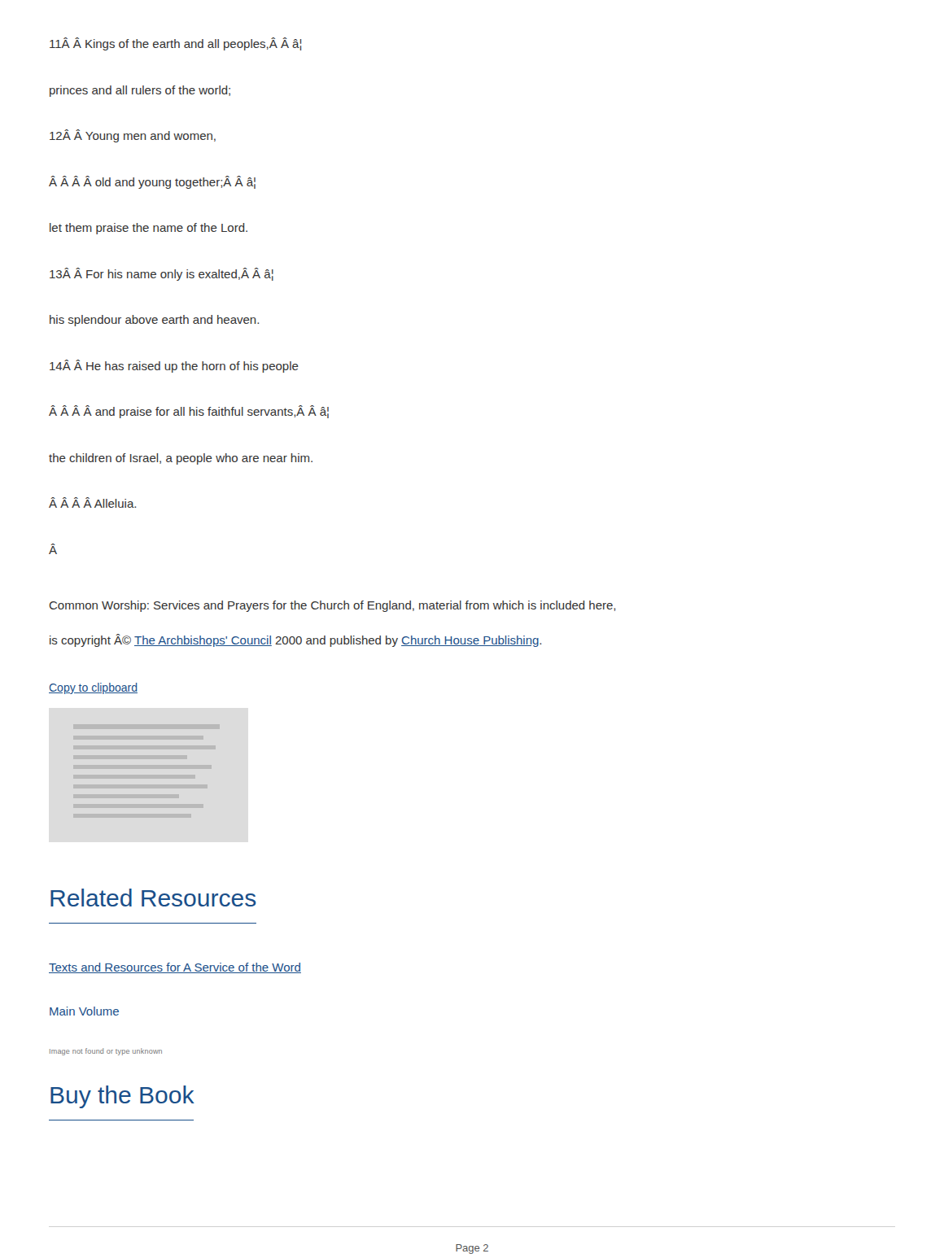11Â Â Kings of the earth and all peoples,Â Â â¦
princes and all rulers of the world;
12Â Â Young men and women,
Â Â Â Â old and young together;Â Â â¦
let them praise the name of the Lord.
13Â Â For his name only is exalted,Â Â â¦
his splendour above earth and heaven.
14Â Â He has raised up the horn of his people
Â Â Â Â and praise for all his faithful servants,Â Â â¦
the children of Israel, a people who are near him.
Â Â Â Â Alleluia.
Â
Common Worship: Services and Prayers for the Church of England, material from which is included here,
is copyright Â© The Archbishops' Council 2000 and published by Church House Publishing.
Copy to clipboard
Related Resources
Texts and Resources for A Service of the Word
Main Volume
Image not found or type unknown
Buy the Book
Page 2